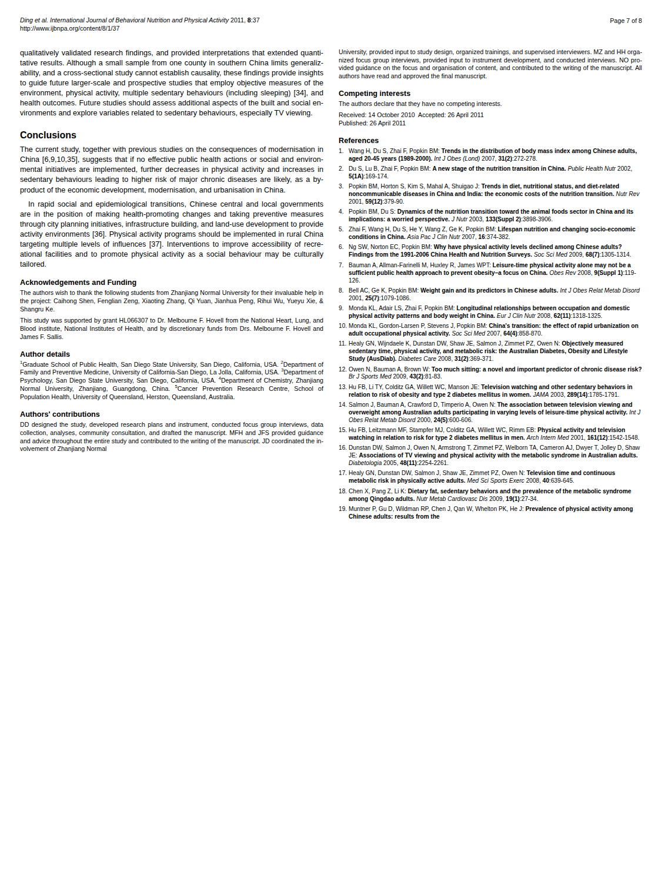Ding et al. International Journal of Behavioral Nutrition and Physical Activity 2011, 8:37
http://www.ijbnpa.org/content/8/1/37
Page 7 of 8
qualitatively validated research findings, and provided interpretations that extended quantitative results. Although a small sample from one county in southern China limits generalizability, and a cross-sectional study cannot establish causality, these findings provide insights to guide future larger-scale and prospective studies that employ objective measures of the environment, physical activity, multiple sedentary behaviours (including sleeping) [34], and health outcomes. Future studies should assess additional aspects of the built and social environments and explore variables related to sedentary behaviours, especially TV viewing.
Conclusions
The current study, together with previous studies on the consequences of modernisation in China [6,9,10,35], suggests that if no effective public health actions or social and environmental initiatives are implemented, further decreases in physical activity and increases in sedentary behaviours leading to higher risk of major chronic diseases are likely, as a by-product of the economic development, modernisation, and urbanisation in China.
In rapid social and epidemiological transitions, Chinese central and local governments are in the position of making health-promoting changes and taking preventive measures through city planning initiatives, infrastructure building, and land-use development to provide activity environments [36]. Physical activity programs should be implemented in rural China targeting multiple levels of influences [37]. Interventions to improve accessibility of recreational facilities and to promote physical activity as a social behaviour may be culturally tailored.
Acknowledgements and Funding
The authors wish to thank the following students from Zhanjiang Normal University for their invaluable help in the project: Caihong Shen, Fenglian Zeng, Xiaoting Zhang, Qi Yuan, Jianhua Peng, Rihui Wu, Yueyu Xie, & Shangru Ke.
This study was supported by grant HL066307 to Dr. Melbourne F. Hovell from the National Heart, Lung, and Blood institute, National Institutes of Health, and by discretionary funds from Drs. Melbourne F. Hovell and James F. Sallis.
Author details
1Graduate School of Public Health, San Diego State University, San Diego, California, USA. 2Department of Family and Preventive Medicine, University of California-San Diego, La Jolla, California, USA. 3Department of Psychology, San Diego State University, San Diego, California, USA. 4Department of Chemistry, Zhanjiang Normal University, Zhanjiang, Guangdong, China. 5Cancer Prevention Research Centre, School of Population Health, University of Queensland, Herston, Queensland, Australia.
Authors' contributions
DD designed the study, developed research plans and instrument, conducted focus group interviews, data collection, analyses, community consultation, and drafted the manuscript. MFH and JFS provided guidance and advice throughout the entire study and contributed to the writing of the manuscript. JD coordinated the involvement of Zhanjiang Normal
University, provided input to study design, organized trainings, and supervised interviewers. MZ and HH organized focus group interviews, provided input to instrument development, and conducted interviews. NO provided guidance on the focus and organisation of content, and contributed to the writing of the manuscript. All authors have read and approved the final manuscript.
Competing interests
The authors declare that they have no competing interests.
Received: 14 October 2010 Accepted: 26 April 2011
Published: 26 April 2011
References
Wang H, Du S, Zhai F, Popkin BM: Trends in the distribution of body mass index among Chinese adults, aged 20-45 years (1989-2000). Int J Obes (Lond) 2007, 31(2):272-278.
Du S, Lu B, Zhai F, Popkin BM: A new stage of the nutrition transition in China. Public Health Nutr 2002, 5(1A):169-174.
Popkin BM, Horton S, Kim S, Mahal A, Shuigao J: Trends in diet, nutritional status, and diet-related noncommunicable diseases in China and India: the economic costs of the nutrition transition. Nutr Rev 2001, 59(12):379-90.
Popkin BM, Du S: Dynamics of the nutrition transition toward the animal foods sector in China and its implications: a worried perspective. J Nutr 2003, 133(Suppl 2):3898-3906.
Zhai F, Wang H, Du S, He Y, Wang Z, Ge K, Popkin BM: Lifespan nutrition and changing socio-economic conditions in China. Asia Pac J Clin Nutr 2007, 16:374-382.
Ng SW, Norton EC, Popkin BM: Why have physical activity levels declined among Chinese adults? Findings from the 1991-2006 China Health and Nutrition Surveys. Soc Sci Med 2009, 68(7):1305-1314.
Bauman A, Allman-Farinelli M, Huxley R, James WPT: Leisure-time physical activity alone may not be a sufficient public health approach to prevent obesity–a focus on China. Obes Rev 2008, 9(Suppl 1):119-126.
Bell AC, Ge K, Popkin BM: Weight gain and its predictors in Chinese adults. Int J Obes Relat Metab Disord 2001, 25(7):1079-1086.
Monda KL, Adair LS, Zhai F, Popkin BM: Longitudinal relationships between occupation and domestic physical activity patterns and body weight in China. Eur J Clin Nutr 2008, 62(11):1318-1325.
Monda KL, Gordon-Larsen P, Stevens J, Popkin BM: China's transition: the effect of rapid urbanization on adult occupational physical activity. Soc Sci Med 2007, 64(4):858-870.
Healy GN, Wijndaele K, Dunstan DW, Shaw JE, Salmon J, Zimmet PZ, Owen N: Objectively measured sedentary time, physical activity, and metabolic risk: the Australian Diabetes, Obesity and Lifestyle Study (AusDiab). Diabetes Care 2008, 31(2):369-371.
Owen N, Bauman A, Brown W: Too much sitting: a novel and important predictor of chronic disease risk? Br J Sports Med 2009, 43(2):81-83.
Hu FB, Li TY, Colditz GA, Willett WC, Manson JE: Television watching and other sedentary behaviors in relation to risk of obesity and type 2 diabetes mellitus in women. JAMA 2003, 289(14):1785-1791.
Salmon J, Bauman A, Crawford D, Timperio A, Owen N: The association between television viewing and overweight among Australian adults participating in varying levels of leisure-time physical activity. Int J Obes Relat Metab Disord 2000, 24(5):600-606.
Hu FB, Leitzmann MF, Stampfer MJ, Colditz GA, Willett WC, Rimm EB: Physical activity and television watching in relation to risk for type 2 diabetes mellitus in men. Arch Intern Med 2001, 161(12):1542-1548.
Dunstan DW, Salmon J, Owen N, Armstrong T, Zimmet PZ, Welborn TA, Cameron AJ, Dwyer T, Jolley D, Shaw JE: Associations of TV viewing and physical activity with the metabolic syndrome in Australian adults. Diabetologia 2005, 48(11):2254-2261.
Healy GN, Dunstan DW, Salmon J, Shaw JE, Zimmet PZ, Owen N: Television time and continuous metabolic risk in physically active adults. Med Sci Sports Exerc 2008, 40:639-645.
Chen X, Pang Z, Li K: Dietary fat, sedentary behaviors and the prevalence of the metabolic syndrome among Qingdao adults. Nutr Metab Cardiovasc Dis 2009, 19(1):27-34.
Muntner P, Gu D, Wildman RP, Chen J, Qan W, Whelton PK, He J: Prevalence of physical activity among Chinese adults: results from the